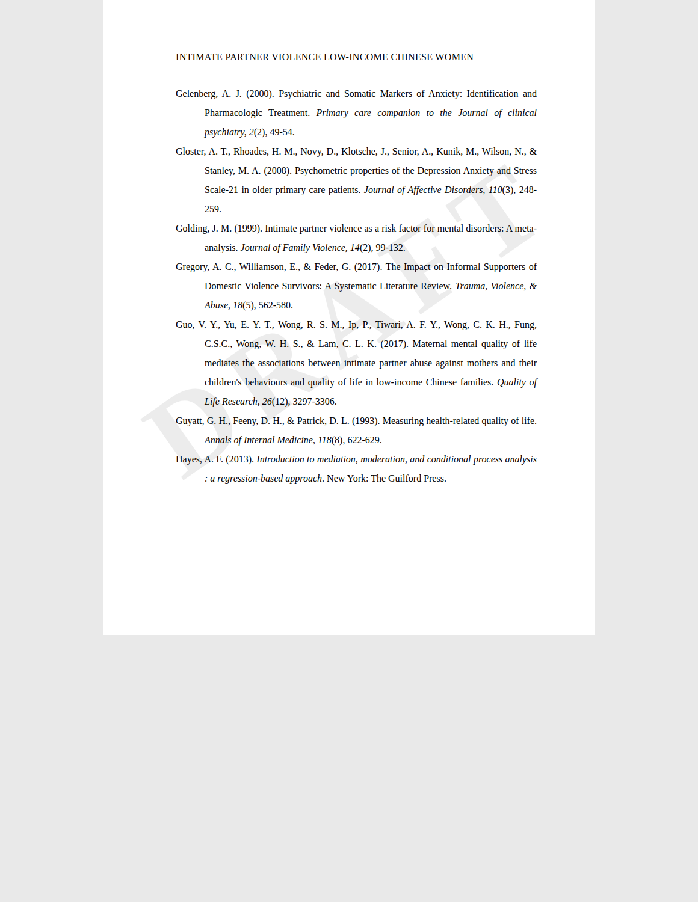DRAFT
INTIMATE PARTNER VIOLENCE LOW-INCOME CHINESE WOMEN
Gelenberg, A. J. (2000). Psychiatric and Somatic Markers of Anxiety: Identification and Pharmacologic Treatment. Primary care companion to the Journal of clinical psychiatry, 2(2), 49-54.
Gloster, A. T., Rhoades, H. M., Novy, D., Klotsche, J., Senior, A., Kunik, M., Wilson, N., & Stanley, M. A. (2008). Psychometric properties of the Depression Anxiety and Stress Scale-21 in older primary care patients. Journal of Affective Disorders, 110(3), 248-259.
Golding, J. M. (1999). Intimate partner violence as a risk factor for mental disorders: A meta-analysis. Journal of Family Violence, 14(2), 99-132.
Gregory, A. C., Williamson, E., & Feder, G. (2017). The Impact on Informal Supporters of Domestic Violence Survivors: A Systematic Literature Review. Trauma, Violence, & Abuse, 18(5), 562-580.
Guo, V. Y., Yu, E. Y. T., Wong, R. S. M., Ip, P., Tiwari, A. F. Y., Wong, C. K. H., Fung, C.S.C., Wong, W. H. S., & Lam, C. L. K. (2017). Maternal mental quality of life mediates the associations between intimate partner abuse against mothers and their children's behaviours and quality of life in low-income Chinese families. Quality of Life Research, 26(12), 3297-3306.
Guyatt, G. H., Feeny, D. H., & Patrick, D. L. (1993). Measuring health-related quality of life. Annals of Internal Medicine, 118(8), 622-629.
Hayes, A. F. (2013). Introduction to mediation, moderation, and conditional process analysis : a regression-based approach. New York: The Guilford Press.